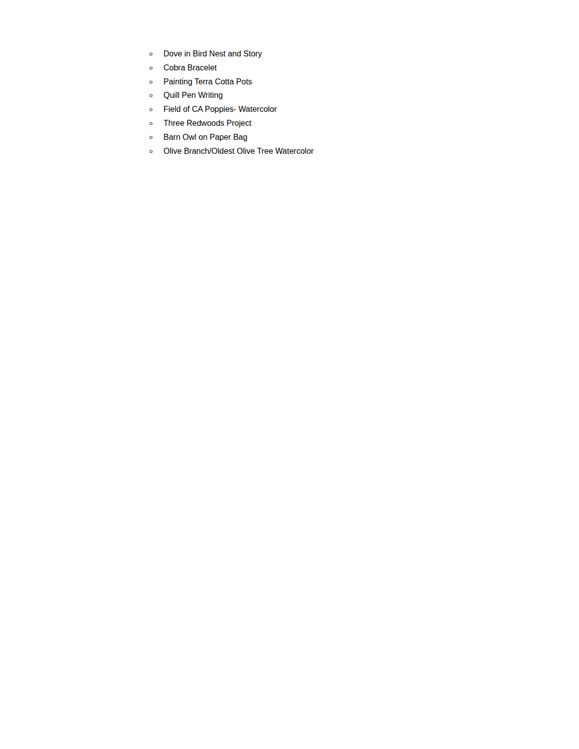Dove in Bird Nest and Story
Cobra Bracelet
Painting Terra Cotta Pots
Quill Pen Writing
Field of CA Poppies- Watercolor
Three Redwoods Project
Barn Owl on Paper Bag
Olive Branch/Oldest Olive Tree Watercolor